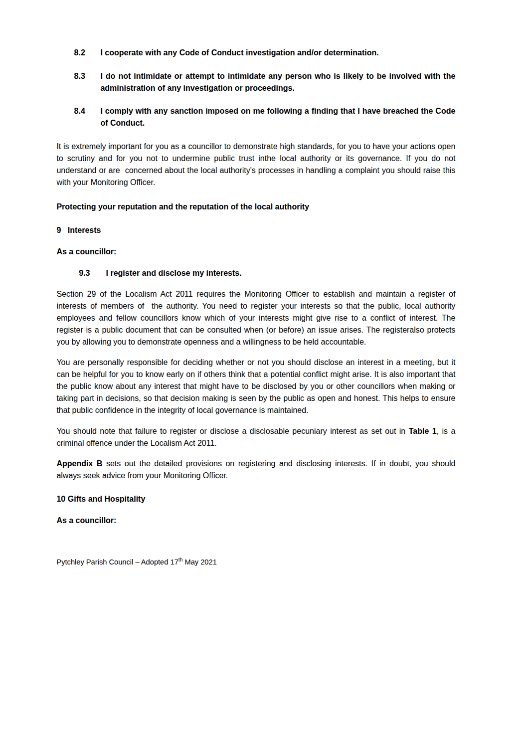8.2 I cooperate with any Code of Conduct investigation and/or determination.
8.3 I do not intimidate or attempt to intimidate any person who is likely to be involved with the administration of any investigation or proceedings.
8.4 I comply with any sanction imposed on me following a finding that I have breached the Code of Conduct.
It is extremely important for you as a councillor to demonstrate high standards, for you to have your actions open to scrutiny and for you not to undermine public trust inthe local authority or its governance. If you do not understand or are concerned about the local authority's processes in handling a complaint you should raise this with your Monitoring Officer.
Protecting your reputation and the reputation of the local authority
9 Interests
As a councillor:
9.3 I register and disclose my interests.
Section 29 of the Localism Act 2011 requires the Monitoring Officer to establish and maintain a register of interests of members of the authority. You need to register your interests so that the public, local authority employees and fellow councillors know which of your interests might give rise to a conflict of interest. The register is a public document that can be consulted when (or before) an issue arises. The registeralso protects you by allowing you to demonstrate openness and a willingness to be held accountable.
You are personally responsible for deciding whether or not you should disclose an interest in a meeting, but it can be helpful for you to know early on if others think that a potential conflict might arise. It is also important that the public know about any interest that might have to be disclosed by you or other councillors when making or taking part in decisions, so that decision making is seen by the public as open and honest. This helps to ensure that public confidence in the integrity of local governance is maintained.
You should note that failure to register or disclose a disclosable pecuniary interest as set out in Table 1, is a criminal offence under the Localism Act 2011.
Appendix B sets out the detailed provisions on registering and disclosing interests. If in doubt, you should always seek advice from your Monitoring Officer.
10 Gifts and Hospitality
As a councillor:
Pytchley Parish Council – Adopted 17th May 2021